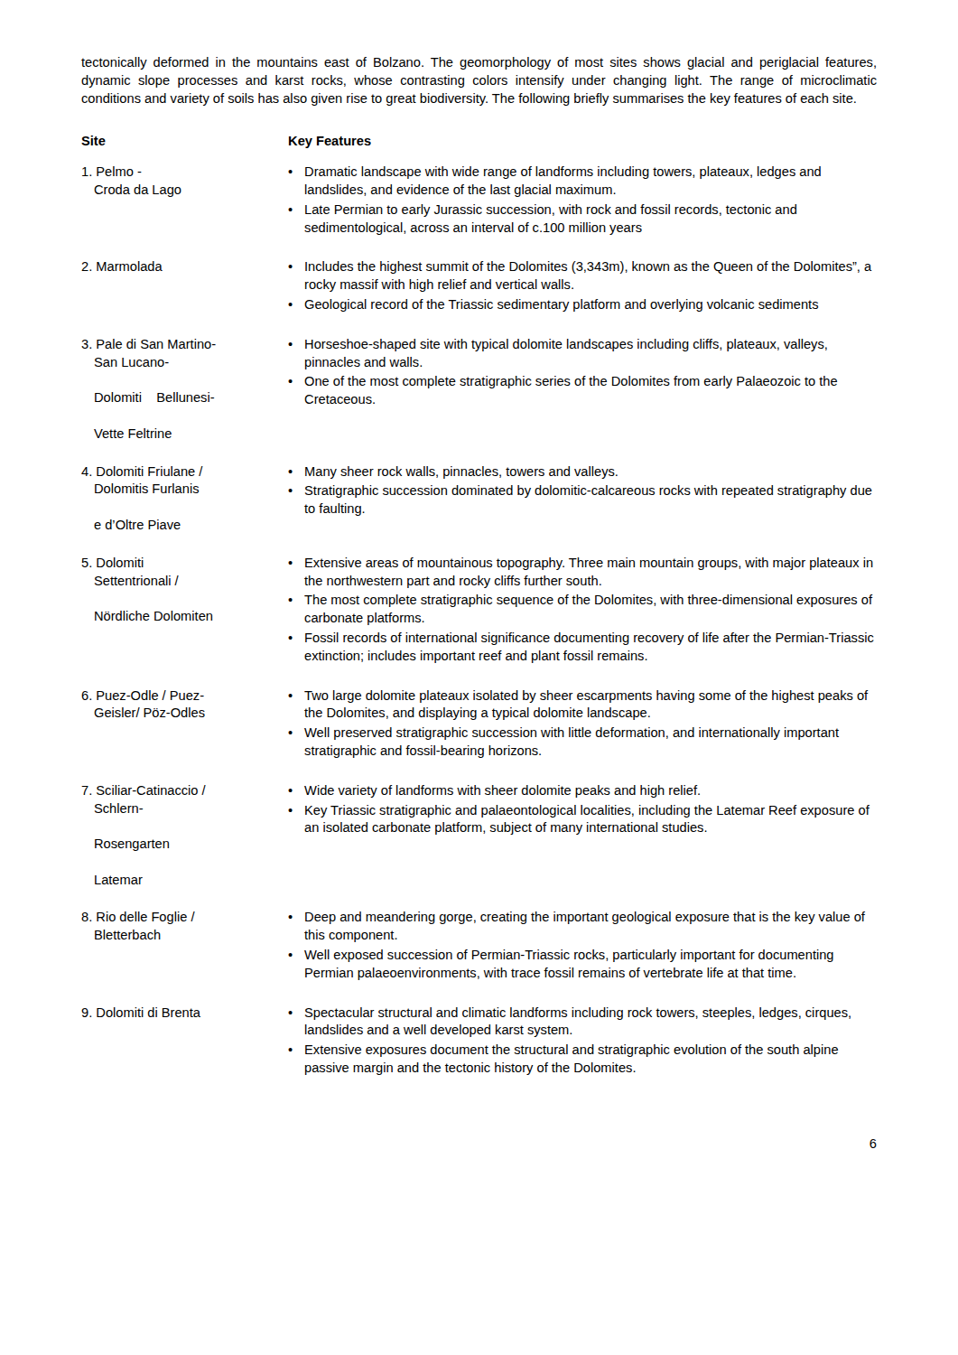tectonically deformed in the mountains east of Bolzano. The geomorphology of most sites shows glacial and periglacial features, dynamic slope processes and karst rocks, whose contrasting colors intensify under changing light. The range of microclimatic conditions and variety of soils has also given rise to great biodiversity. The following briefly summarises the key features of each site.
| Site | Key Features |
| --- | --- |
| 1. Pelmo - Croda da Lago | Dramatic landscape with wide range of landforms including towers, plateaux, ledges and landslides, and evidence of the last glacial maximum. Late Permian to early Jurassic succession, with rock and fossil records, tectonic and sedimentological, across an interval of c.100 million years |
| 2. Marmolada | Includes the highest summit of the Dolomites (3,343m), known as the Queen of the Dolomites”, a rocky massif with high relief and vertical walls. Geological record of the Triassic sedimentary platform and overlying volcanic sediments |
| 3. Pale di San Martino- San Lucano- Dolomiti Bellunesi- Vette Feltrine | Horseshoe-shaped site with typical dolomite landscapes including cliffs, plateaux, valleys, pinnacles and walls. One of the most complete stratigraphic series of the Dolomites from early Palaeozoic to the Cretaceous. |
| 4. Dolomiti Friulane / Dolomitis Furlanis e d’Oltre Piave | Many sheer rock walls, pinnacles, towers and valleys. Stratigraphic succession dominated by dolomitic-calcareous rocks with repeated stratigraphy due to faulting. |
| 5. Dolomiti Settentrionali / Nördliche Dolomiten | Extensive areas of mountainous topography. Three main mountain groups, with major plateaux in the northwestern part and rocky cliffs further south. The most complete stratigraphic sequence of the Dolomites, with three-dimensional exposures of carbonate platforms. Fossil records of international significance documenting recovery of life after the Permian-Triassic extinction; includes important reef and plant fossil remains. |
| 6. Puez-Odle / Puez- Geisler/ Pöz-Odles | Two large dolomite plateaux isolated by sheer escarpments having some of the highest peaks of the Dolomites, and displaying a typical dolomite landscape. Well preserved stratigraphic succession with little deformation, and internationally important stratigraphic and fossil-bearing horizons. |
| 7. Sciliar-Catinaccio / Schlern- Rosengarten Latemar | Wide variety of landforms with sheer dolomite peaks and high relief. Key Triassic stratigraphic and palaeontological localities, including the Latemar Reef exposure of an isolated carbonate platform, subject of many international studies. |
| 8. Rio delle Foglie / Bletterbach | Deep and meandering gorge, creating the important geological exposure that is the key value of this component. Well exposed succession of Permian-Triassic rocks, particularly important for documenting Permian palaeoenvironments, with trace fossil remains of vertebrate life at that time. |
| 9. Dolomiti di Brenta | Spectacular structural and climatic landforms including rock towers, steeples, ledges, cirques, landslides and a well developed karst system. Extensive exposures document the structural and stratigraphic evolution of the south alpine passive margin and the tectonic history of the Dolomites. |
6